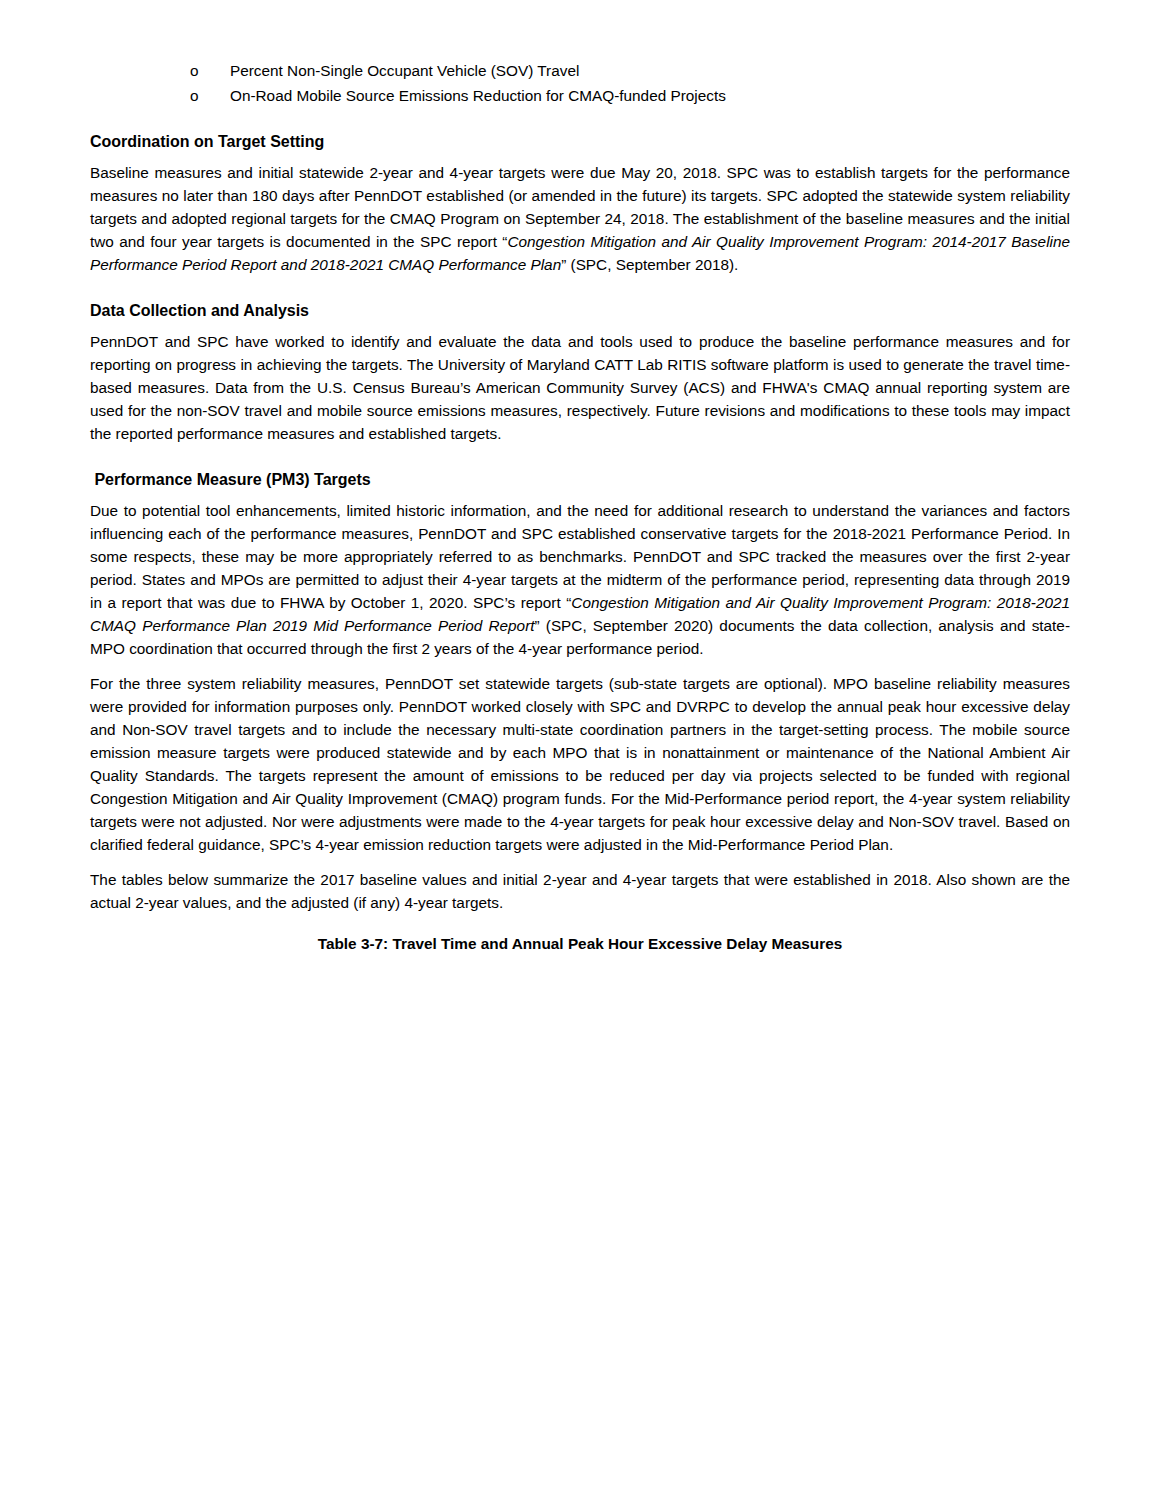Percent Non-Single Occupant Vehicle (SOV) Travel
On-Road Mobile Source Emissions Reduction for CMAQ-funded Projects
Coordination on Target Setting
Baseline measures and initial statewide 2-year and 4-year targets were due May 20, 2018. SPC was to establish targets for the performance measures no later than 180 days after PennDOT established (or amended in the future) its targets. SPC adopted the statewide system reliability targets and adopted regional targets for the CMAQ Program on September 24, 2018. The establishment of the baseline measures and the initial two and four year targets is documented in the SPC report “Congestion Mitigation and Air Quality Improvement Program: 2014-2017 Baseline Performance Period Report and 2018-2021 CMAQ Performance Plan” (SPC, September 2018).
Data Collection and Analysis
PennDOT and SPC have worked to identify and evaluate the data and tools used to produce the baseline performance measures and for reporting on progress in achieving the targets. The University of Maryland CATT Lab RITIS software platform is used to generate the travel time-based measures. Data from the U.S. Census Bureau’s American Community Survey (ACS) and FHWA's CMAQ annual reporting system are used for the non-SOV travel and mobile source emissions measures, respectively. Future revisions and modifications to these tools may impact the reported performance measures and established targets.
Performance Measure (PM3) Targets
Due to potential tool enhancements, limited historic information, and the need for additional research to understand the variances and factors influencing each of the performance measures, PennDOT and SPC established conservative targets for the 2018-2021 Performance Period. In some respects, these may be more appropriately referred to as benchmarks. PennDOT and SPC tracked the measures over the first 2-year period. States and MPOs are permitted to adjust their 4-year targets at the midterm of the performance period, representing data through 2019 in a report that was due to FHWA by October 1, 2020. SPC’s report “Congestion Mitigation and Air Quality Improvement Program: 2018-2021 CMAQ Performance Plan 2019 Mid Performance Period Report” (SPC, September 2020) documents the data collection, analysis and state-MPO coordination that occurred through the first 2 years of the 4-year performance period.
For the three system reliability measures, PennDOT set statewide targets (sub-state targets are optional). MPO baseline reliability measures were provided for information purposes only. PennDOT worked closely with SPC and DVRPC to develop the annual peak hour excessive delay and Non-SOV travel targets and to include the necessary multi-state coordination partners in the target-setting process. The mobile source emission measure targets were produced statewide and by each MPO that is in nonattainment or maintenance of the National Ambient Air Quality Standards. The targets represent the amount of emissions to be reduced per day via projects selected to be funded with regional Congestion Mitigation and Air Quality Improvement (CMAQ) program funds. For the Mid-Performance period report, the 4-year system reliability targets were not adjusted. Nor were adjustments were made to the 4-year targets for peak hour excessive delay and Non-SOV travel. Based on clarified federal guidance, SPC’s 4-year emission reduction targets were adjusted in the Mid-Performance Period Plan.
The tables below summarize the 2017 baseline values and initial 2-year and 4-year targets that were established in 2018. Also shown are the actual 2-year values, and the adjusted (if any) 4-year targets.
Table 3-7: Travel Time and Annual Peak Hour Excessive Delay Measures